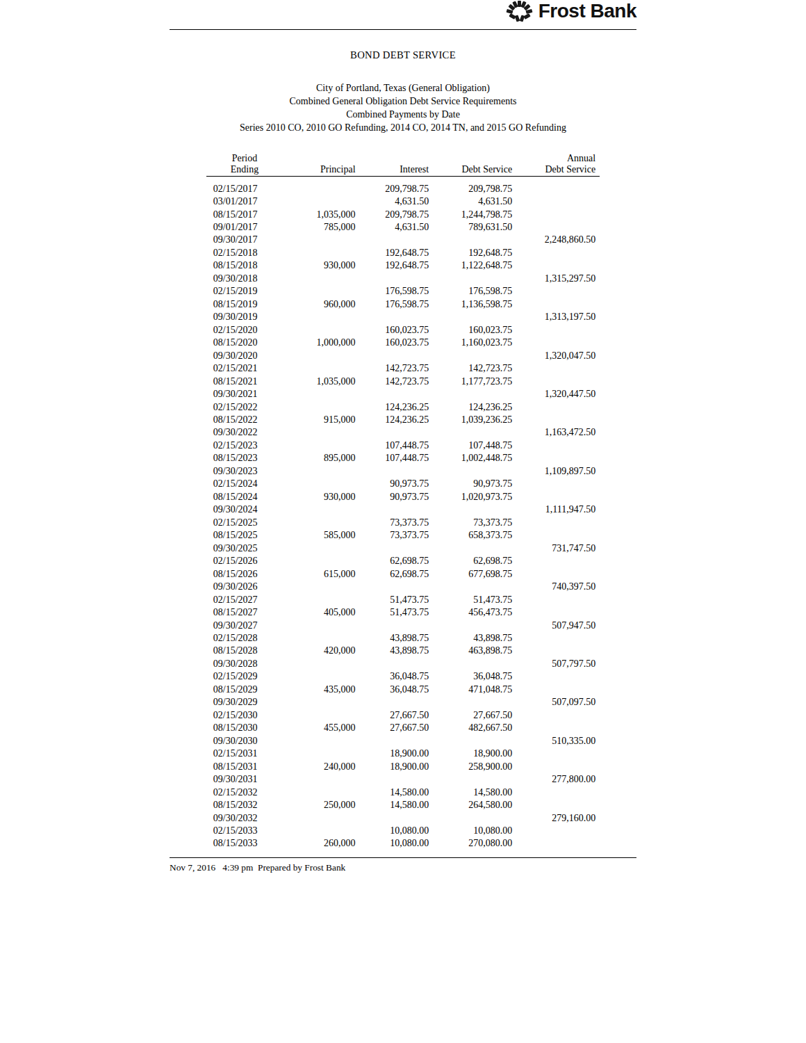Frost Bank
BOND DEBT SERVICE
City of Portland, Texas (General Obligation)
Combined General Obligation Debt Service Requirements
Combined Payments by Date
Series 2010 CO, 2010 GO Refunding, 2014 CO, 2014 TN, and 2015 GO Refunding
| Period | | | | Annual |
| --- | --- | --- | --- | --- |
| Ending | Principal | Interest | Debt Service | Debt Service |
| 02/15/2017 | | 209,798.75 | 209,798.75 | |
| 03/01/2017 | | 4,631.50 | 4,631.50 | |
| 08/15/2017 | 1,035,000 | 209,798.75 | 1,244,798.75 | |
| 09/01/2017 | 785,000 | 4,631.50 | 789,631.50 | |
| 09/30/2017 | | | | 2,248,860.50 |
| 02/15/2018 | | 192,648.75 | 192,648.75 | |
| 08/15/2018 | 930,000 | 192,648.75 | 1,122,648.75 | |
| 09/30/2018 | | | | 1,315,297.50 |
| 02/15/2019 | | 176,598.75 | 176,598.75 | |
| 08/15/2019 | 960,000 | 176,598.75 | 1,136,598.75 | |
| 09/30/2019 | | | | 1,313,197.50 |
| 02/15/2020 | | 160,023.75 | 160,023.75 | |
| 08/15/2020 | 1,000,000 | 160,023.75 | 1,160,023.75 | |
| 09/30/2020 | | | | 1,320,047.50 |
| 02/15/2021 | | 142,723.75 | 142,723.75 | |
| 08/15/2021 | 1,035,000 | 142,723.75 | 1,177,723.75 | |
| 09/30/2021 | | | | 1,320,447.50 |
| 02/15/2022 | | 124,236.25 | 124,236.25 | |
| 08/15/2022 | 915,000 | 124,236.25 | 1,039,236.25 | |
| 09/30/2022 | | | | 1,163,472.50 |
| 02/15/2023 | | 107,448.75 | 107,448.75 | |
| 08/15/2023 | 895,000 | 107,448.75 | 1,002,448.75 | |
| 09/30/2023 | | | | 1,109,897.50 |
| 02/15/2024 | | 90,973.75 | 90,973.75 | |
| 08/15/2024 | 930,000 | 90,973.75 | 1,020,973.75 | |
| 09/30/2024 | | | | 1,111,947.50 |
| 02/15/2025 | | 73,373.75 | 73,373.75 | |
| 08/15/2025 | 585,000 | 73,373.75 | 658,373.75 | |
| 09/30/2025 | | | | 731,747.50 |
| 02/15/2026 | | 62,698.75 | 62,698.75 | |
| 08/15/2026 | 615,000 | 62,698.75 | 677,698.75 | |
| 09/30/2026 | | | | 740,397.50 |
| 02/15/2027 | | 51,473.75 | 51,473.75 | |
| 08/15/2027 | 405,000 | 51,473.75 | 456,473.75 | |
| 09/30/2027 | | | | 507,947.50 |
| 02/15/2028 | | 43,898.75 | 43,898.75 | |
| 08/15/2028 | 420,000 | 43,898.75 | 463,898.75 | |
| 09/30/2028 | | | | 507,797.50 |
| 02/15/2029 | | 36,048.75 | 36,048.75 | |
| 08/15/2029 | 435,000 | 36,048.75 | 471,048.75 | |
| 09/30/2029 | | | | 507,097.50 |
| 02/15/2030 | | 27,667.50 | 27,667.50 | |
| 08/15/2030 | 455,000 | 27,667.50 | 482,667.50 | |
| 09/30/2030 | | | | 510,335.00 |
| 02/15/2031 | | 18,900.00 | 18,900.00 | |
| 08/15/2031 | 240,000 | 18,900.00 | 258,900.00 | |
| 09/30/2031 | | | | 277,800.00 |
| 02/15/2032 | | 14,580.00 | 14,580.00 | |
| 08/15/2032 | 250,000 | 14,580.00 | 264,580.00 | |
| 09/30/2032 | | | | 279,160.00 |
| 02/15/2033 | | 10,080.00 | 10,080.00 | |
| 08/15/2033 | 260,000 | 10,080.00 | 270,080.00 | |
Nov 7, 2016 4:39 pm Prepared by Frost Bank